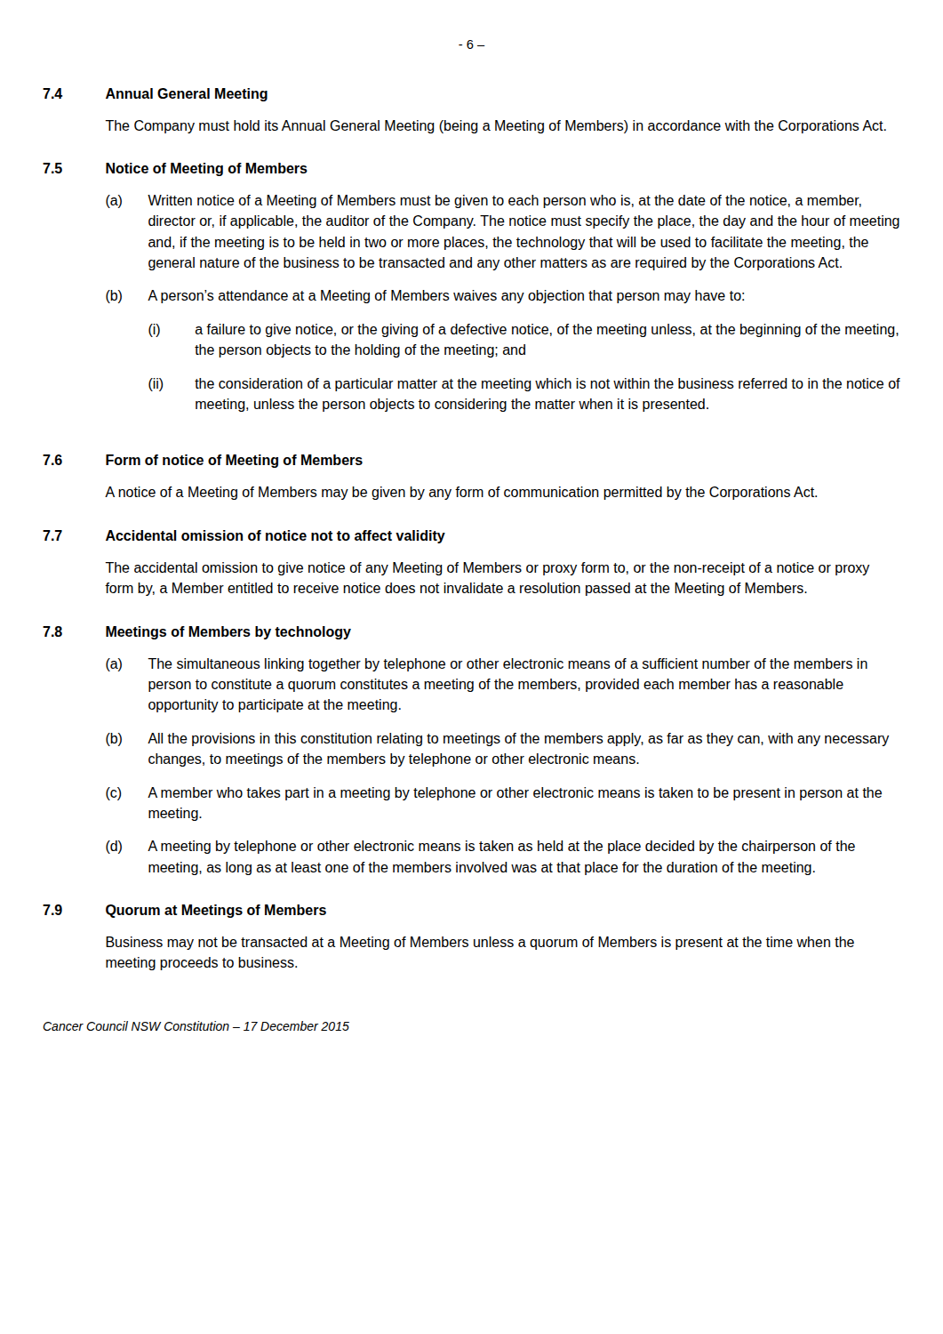- 6 –
7.4 Annual General Meeting
The Company must hold its Annual General Meeting (being a Meeting of Members) in accordance with the Corporations Act.
7.5 Notice of Meeting of Members
(a) Written notice of a Meeting of Members must be given to each person who is, at the date of the notice, a member, director or, if applicable, the auditor of the Company. The notice must specify the place, the day and the hour of meeting and, if the meeting is to be held in two or more places, the technology that will be used to facilitate the meeting, the general nature of the business to be transacted and any other matters as are required by the Corporations Act.
(b) A person’s attendance at a Meeting of Members waives any objection that person may have to:
(i) a failure to give notice, or the giving of a defective notice, of the meeting unless, at the beginning of the meeting, the person objects to the holding of the meeting; and
(ii) the consideration of a particular matter at the meeting which is not within the business referred to in the notice of meeting, unless the person objects to considering the matter when it is presented.
7.6 Form of notice of Meeting of Members
A notice of a Meeting of Members may be given by any form of communication permitted by the Corporations Act.
7.7 Accidental omission of notice not to affect validity
The accidental omission to give notice of any Meeting of Members or proxy form to, or the non-receipt of a notice or proxy form by, a Member entitled to receive notice does not invalidate a resolution passed at the Meeting of Members.
7.8 Meetings of Members by technology
(a) The simultaneous linking together by telephone or other electronic means of a sufficient number of the members in person to constitute a quorum constitutes a meeting of the members, provided each member has a reasonable opportunity to participate at the meeting.
(b) All the provisions in this constitution relating to meetings of the members apply, as far as they can, with any necessary changes, to meetings of the members by telephone or other electronic means.
(c) A member who takes part in a meeting by telephone or other electronic means is taken to be present in person at the meeting.
(d) A meeting by telephone or other electronic means is taken as held at the place decided by the chairperson of the meeting, as long as at least one of the members involved was at that place for the duration of the meeting.
7.9 Quorum at Meetings of Members
Business may not be transacted at a Meeting of Members unless a quorum of Members is present at the time when the meeting proceeds to business.
Cancer Council NSW Constitution – 17 December 2015